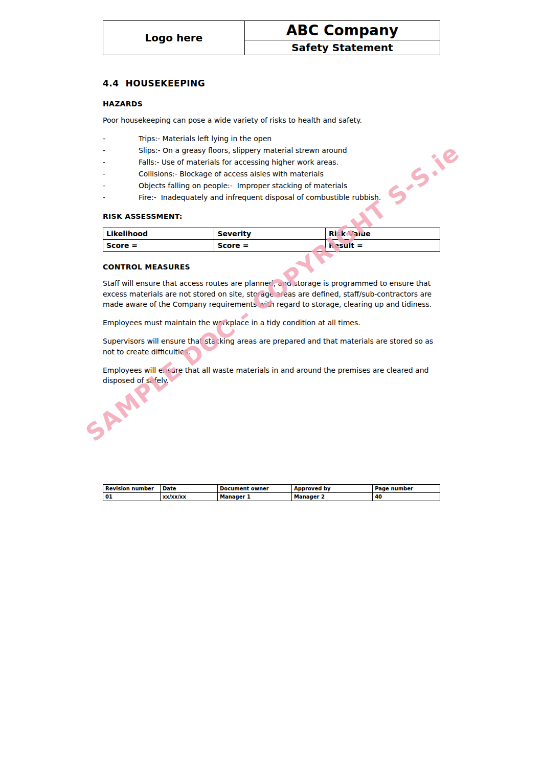| Logo here | ABC Company Safety Statement |
4.4 HOUSEKEEPING
HAZARDS
Poor housekeeping can pose a wide variety of risks to health and safety.
-Trips:- Materials left lying in the open
-Slips:- On a greasy floors, slippery material strewn around
-Falls:- Use of materials for accessing higher work areas.
-Collisions:- Blockage of access aisles with materials
-Objects falling on people:- Improper stacking of materials
-Fire:- Inadequately and infrequent disposal of combustible rubbish.
RISK ASSESSMENT:
| Likelihood | Severity | Risk Value |
| Score = | Score = | Result = |
CONTROL MEASURES
Staff will ensure that access routes are planned, and storage is programmed to ensure that excess materials are not stored on site, storage areas are defined, staff/sub-contractors are made aware of the Company requirements with regard to storage, clearing up and tidiness.
Employees must maintain the workplace in a tidy condition at all times.
Supervisors will ensure that stacking areas are prepared and that materials are stored so as not to create difficulties.
Employees will ensure that all waste materials in and around the premises are cleared and disposed of safely.
SAMPLE DOC - COPYRIGHT S-S.ie
| Revision number | Date | Document owner | Approved by | Page number |
| 01 | xx/xx/xx | Manager 1 | Manager 2 | 40 |